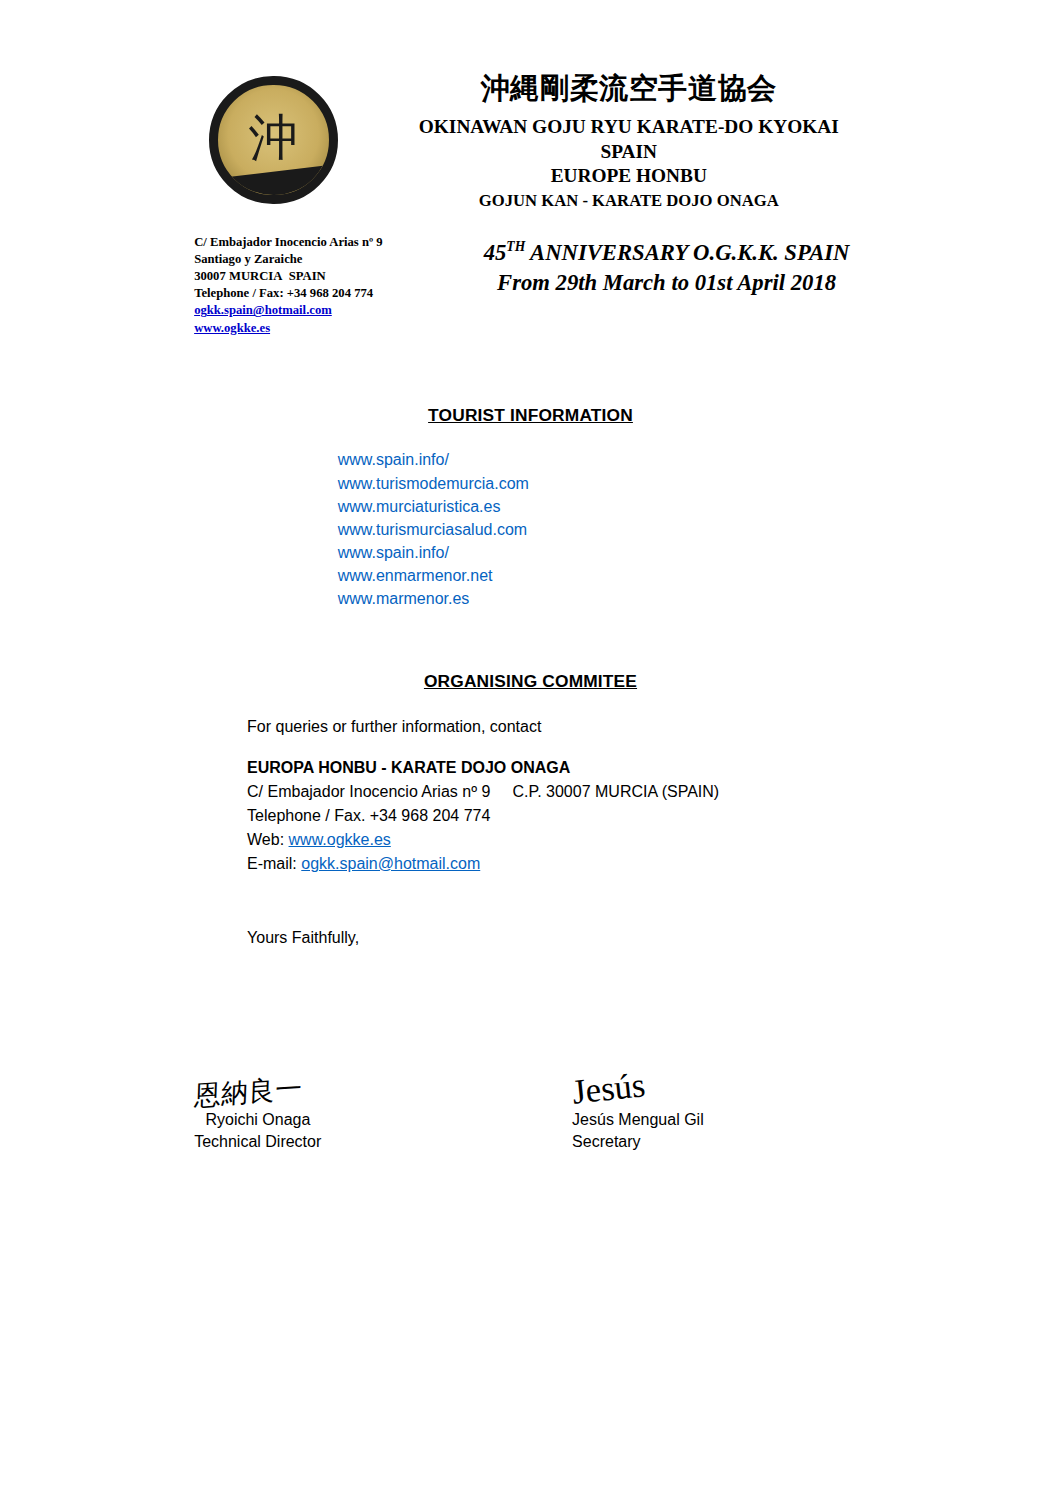沖縄剛柔流空手道協会
OKINAWAN GOJU RYU KARATE-DO KYOKAI SPAIN
EUROPE HONBU
GOJUN KAN - KARATE DOJO ONAGA
C/ Embajador Inocencio Arias nº 9
Santiago y Zaraiche
30007 MURCIA SPAIN
Telephone / Fax: +34 968 204 774
ogkk.spain@hotmail.com
www.ogkke.es
45TH ANNIVERSARY O.G.K.K. SPAIN
From 29th March to 01st April 2018
TOURIST INFORMATION
www.spain.info/
www.turismodemurcia.com
www.murciaturistica.es
www.turismurciasalud.com
www.spain.info/
www.enmarmenor.net
www.marmenor.es
ORGANISING COMMITEE
For queries or further information, contact
EUROPA HONBU - KARATE DOJO ONAGA
C/ Embajador Inocencio Arias nº 9 C.P. 30007 MURCIA (SPAIN)
Telephone / Fax. +34 968 204 774
Web: www.ogkke.es
E-mail: ogkk.spain@hotmail.com
Yours Faithfully,
恩納良一
Ryoichi Onaga
Technical Director
Jesús
Jesús Mengual Gil
Secretary